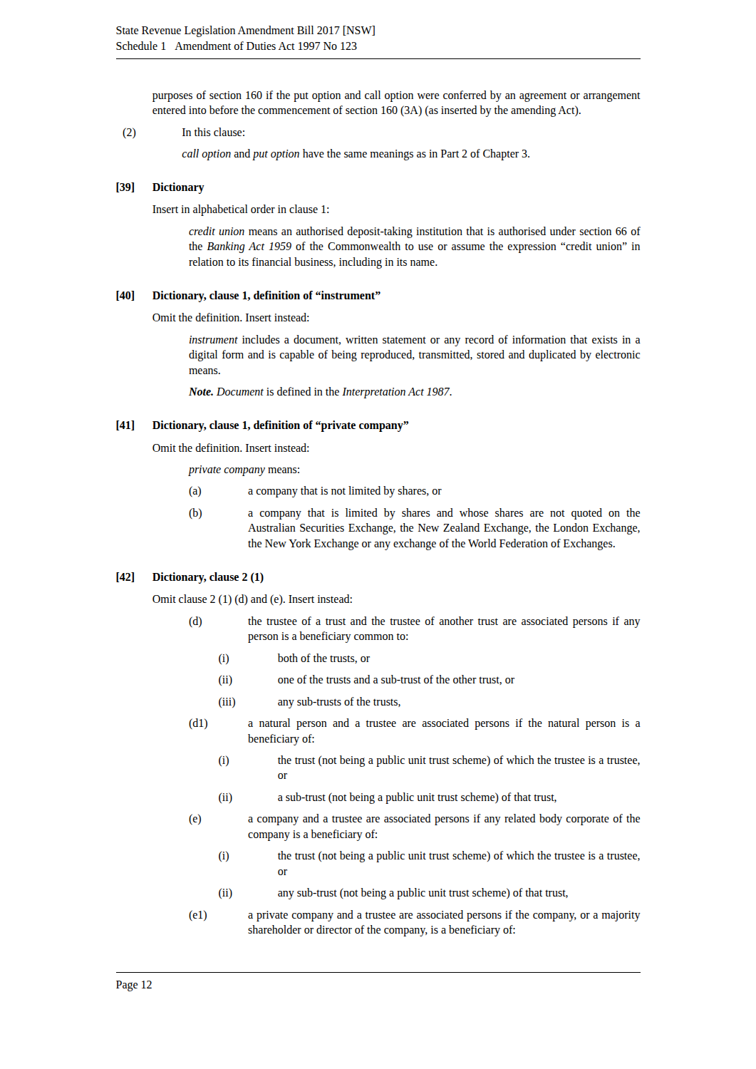State Revenue Legislation Amendment Bill 2017 [NSW]
Schedule 1 Amendment of Duties Act 1997 No 123
purposes of section 160 if the put option and call option were conferred by an agreement or arrangement entered into before the commencement of section 160 (3A) (as inserted by the amending Act).
(2) In this clause:
call option and put option have the same meanings as in Part 2 of Chapter 3.
[39] Dictionary
Insert in alphabetical order in clause 1:
credit union means an authorised deposit-taking institution that is authorised under section 66 of the Banking Act 1959 of the Commonwealth to use or assume the expression “credit union” in relation to its financial business, including in its name.
[40] Dictionary, clause 1, definition of “instrument”
Omit the definition. Insert instead:
instrument includes a document, written statement or any record of information that exists in a digital form and is capable of being reproduced, transmitted, stored and duplicated by electronic means.
Note. Document is defined in the Interpretation Act 1987.
[41] Dictionary, clause 1, definition of “private company”
Omit the definition. Insert instead:
private company means:
(a) a company that is not limited by shares, or
(b) a company that is limited by shares and whose shares are not quoted on the Australian Securities Exchange, the New Zealand Exchange, the London Exchange, the New York Exchange or any exchange of the World Federation of Exchanges.
[42] Dictionary, clause 2 (1)
Omit clause 2 (1) (d) and (e). Insert instead:
(d) the trustee of a trust and the trustee of another trust are associated persons if any person is a beneficiary common to:
(i) both of the trusts, or
(ii) one of the trusts and a sub-trust of the other trust, or
(iii) any sub-trusts of the trusts,
(d1) a natural person and a trustee are associated persons if the natural person is a beneficiary of:
(i) the trust (not being a public unit trust scheme) of which the trustee is a trustee, or
(ii) a sub-trust (not being a public unit trust scheme) of that trust,
(e) a company and a trustee are associated persons if any related body corporate of the company is a beneficiary of:
(i) the trust (not being a public unit trust scheme) of which the trustee is a trustee, or
(ii) any sub-trust (not being a public unit trust scheme) of that trust,
(e1) a private company and a trustee are associated persons if the company, or a majority shareholder or director of the company, is a beneficiary of:
Page 12